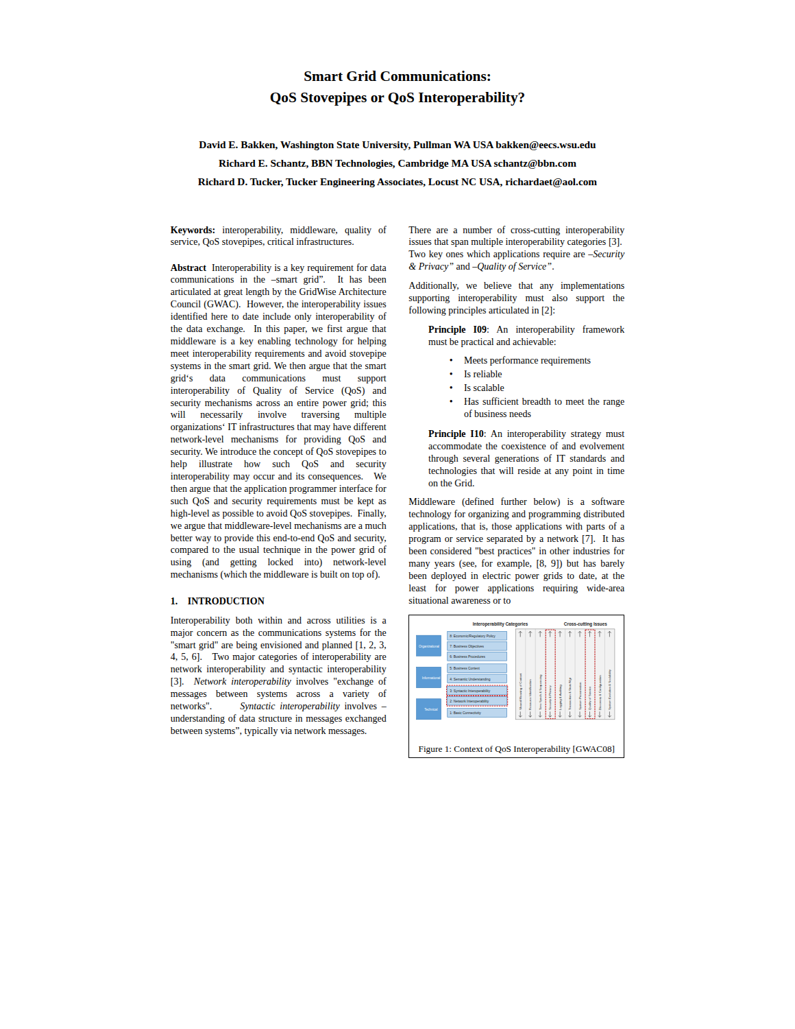Smart Grid Communications:
QoS Stovepipes or QoS Interoperability?
David E. Bakken, Washington State University, Pullman WA USA bakken@eecs.wsu.edu
Richard E. Schantz, BBN Technologies, Cambridge MA USA schantz@bbn.com
Richard D. Tucker, Tucker Engineering Associates, Locust NC USA, richardaet@aol.com
Keywords: interoperability, middleware, quality of service, QoS stovepipes, critical infrastructures.
Abstract Interoperability is a key requirement for data communications in the –smart grid”. It has been articulated at great length by the GridWise Architecture Council (GWAC). However, the interoperability issues identified here to date include only interoperability of the data exchange. In this paper, we first argue that middleware is a key enabling technology for helping meet interoperability requirements and avoid stovepipe systems in the smart grid. We then argue that the smart grid‘s data communications must support interoperability of Quality of Service (QoS) and security mechanisms across an entire power grid; this will necessarily involve traversing multiple organizations‘ IT infrastructures that may have different network-level mechanisms for providing QoS and security. We introduce the concept of QoS stovepipes to help illustrate how such QoS and security interoperability may occur and its consequences. We then argue that the application programmer interface for such QoS and security requirements must be kept as high-level as possible to avoid QoS stovepipes. Finally, we argue that middleware-level mechanisms are a much better way to provide this end-to-end QoS and security, compared to the usual technique in the power grid of using (and getting locked into) network-level mechanisms (which the middleware is built on top of).
1. INTRODUCTION
Interoperability both within and across utilities is a major concern as the communications systems for the "smart grid" are being envisioned and planned [1, 2, 3, 4, 5, 6]. Two major categories of interoperability are network interoperability and syntactic interoperability [3]. Network interoperability involves "exchange of messages between systems across a variety of networks". Syntactic interoperability involves –understanding of data structure in messages exchanged between systems”, typically via network messages.
There are a number of cross-cutting interoperability issues that span multiple interoperability categories [3]. Two key ones which applications require are –Security & Privacy” and –Quality of Service”.
Additionally, we believe that any implementations supporting interoperability must also support the following principles articulated in [2]:
Principle I09: An interoperability framework must be practical and achievable:
Meets performance requirements
Is reliable
Is scalable
Has sufficient breadth to meet the range of business needs
Principle I10: An interoperability strategy must accommodate the coexistence of and evolvement through several generations of IT standards and technologies that will reside at any point in time on the Grid.
Middleware (defined further below) is a software technology for organizing and programming distributed applications, that is, those applications with parts of a program or service separated by a network [7]. It has been considered "best practices" in other industries for many years (see, for example, [8, 9]) but has barely been deployed in electric power grids to date, at the least for power applications requiring wide-area situational awareness or to
Interoperability Categories Cross-cutting Issues Organizational Informational Technical 8: Economic/Regulatory Policy 7: Business Objectives 6: Business Procedures 5: Business Context 4: Semantic Understanding 3: Syntactic Interoperability 2: Network Interoperability 1: Basic Connectivity Shared Meaning of Content Resource Identification Time Synch & Sequencing Security & Privacy Logging & Auditing Transaction & State Mgt System Preservation Quality of Service Discovery & Configuration System Evolution & Scalability
Figure 1: Context of QoS Interoperability [GWAC08]